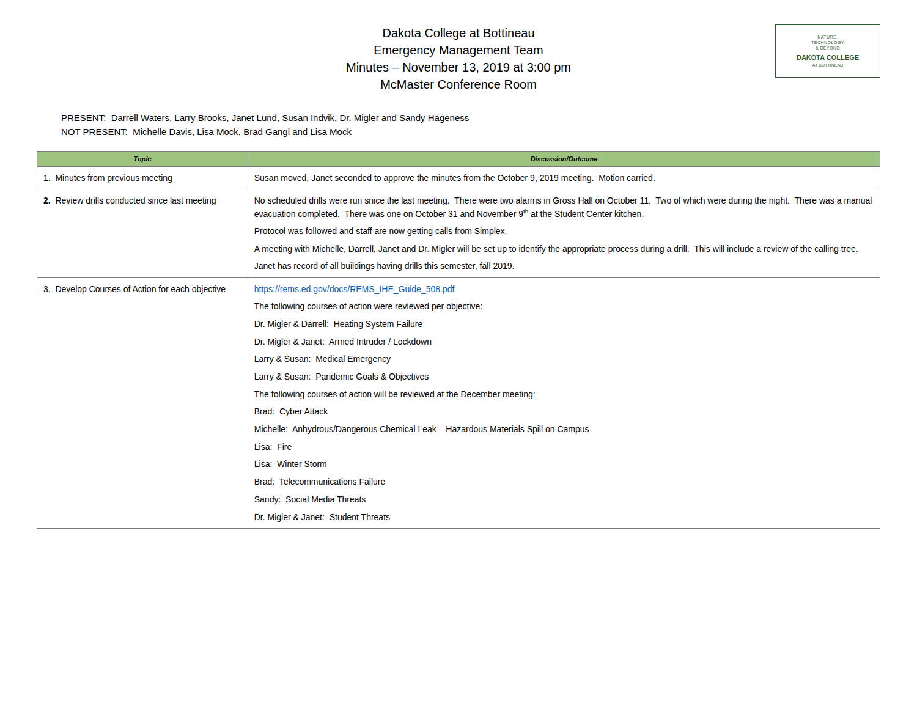NATURE.
TECHNOLOGY
& BEYOND
DAKOTA COLLEGE
AT BOTTINEAU
Dakota College at Bottineau
Emergency Management Team
Minutes – November 13, 2019 at 3:00 pm
McMaster Conference Room
PRESENT: Darrell Waters, Larry Brooks, Janet Lund, Susan Indvik, Dr. Migler and Sandy Hageness
NOT PRESENT: Michelle Davis, Lisa Mock, Brad Gangl and Lisa Mock
| Topic | Discussion/Outcome |
| --- | --- |
| 1. Minutes from previous meeting | Susan moved, Janet seconded to approve the minutes from the October 9, 2019 meeting. Motion carried. |
| 2. Review drills conducted since last meeting | No scheduled drills were run snice the last meeting. There were two alarms in Gross Hall on October 11. Two of which were during the night. There was a manual evacuation completed. There was one on October 31 and November 9 th at the Student Center kitchen. Protocol was followed and staff are now getting calls from Simplex. A meeting with Michelle, Darrell, Janet and Dr. Migler will be set up to identify the appropriate process during a drill. This will include a review of the calling tree. Janet has record of all buildings having drills this semester, fall 2019. |
| 3. Develop Courses of Action for each objective | https://rems.ed.gov/docs/REMS_IHE_Guide_508.pdf The following courses of action were reviewed per objective: Dr. Migler & Darrell: Heating System Failure Dr. Migler & Janet: Armed Intruder / Lockdown Larry & Susan: Medical Emergency Larry & Susan: Pandemic Goals & Objectives The following courses of action will be reviewed at the December meeting: Brad: Cyber Attack Michelle: Anhydrous/Dangerous Chemical Leak – Hazardous Materials Spill on Campus Lisa: Fire Lisa: Winter Storm Brad: Telecommunications Failure Sandy: Social Media Threats Dr. Migler & Janet: Student Threats |